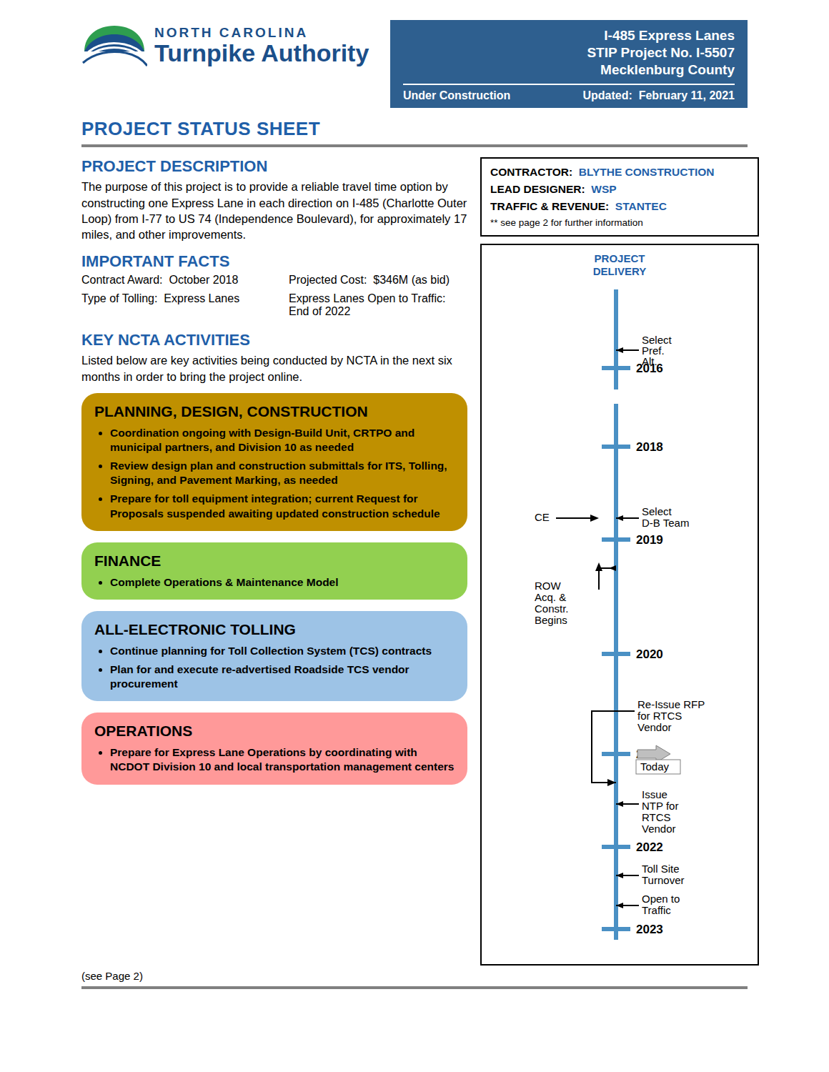NORTH CAROLINA
Turnpike Authority
I-485 Express Lanes
STIP Project No. I-5507
Mecklenburg County
Under Construction Updated: February 11, 2021
PROJECT STATUS SHEET
PROJECT DESCRIPTION
The purpose of this project is to provide a reliable travel time option by constructing one Express Lane in each direction on I-485 (Charlotte Outer Loop) from I-77 to US 74 (Independence Boulevard), for approximately 17 miles, and other improvements.
IMPORTANT FACTS
Contract Award: October 2018
Type of Tolling: Express Lanes
Projected Cost: $346M (as bid)
Express Lanes Open to Traffic: End of 2022
KEY NCTA ACTIVITIES
Listed below are key activities being conducted by NCTA in the next six months in order to bring the project online.
PLANNING, DESIGN, CONSTRUCTION
Coordination ongoing with Design-Build Unit, CRTPO and municipal partners, and Division 10 as needed
Review design plan and construction submittals for ITS, Tolling, Signing, and Pavement Marking, as needed
Prepare for toll equipment integration; current Request for Proposals suspended awaiting updated construction schedule
FINANCE
Complete Operations & Maintenance Model
ALL-ELECTRONIC TOLLING
Continue planning for Toll Collection System (TCS) contracts
Plan for and execute re-advertised Roadside TCS vendor procurement
OPERATIONS
Prepare for Express Lane Operations by coordinating with NCDOT Division 10 and local transportation management centers
CONTRACTOR: BLYTHE CONSTRUCTION
LEAD DESIGNER: WSP
TRAFFIC & REVENUE: STANTEC
** see page 2 for further information
PROJECT
DELIVERY
2016 2018 2019 2020 2021 2022 2023 Select Pref. Alt. Select D-B Team CE ROW Acq. & Constr. Begins Re-Issue RFP for RTCS Vendor Today Issue NTP for RTCS Vendor Toll Site Turnover Open to Traffic
(see Page 2)